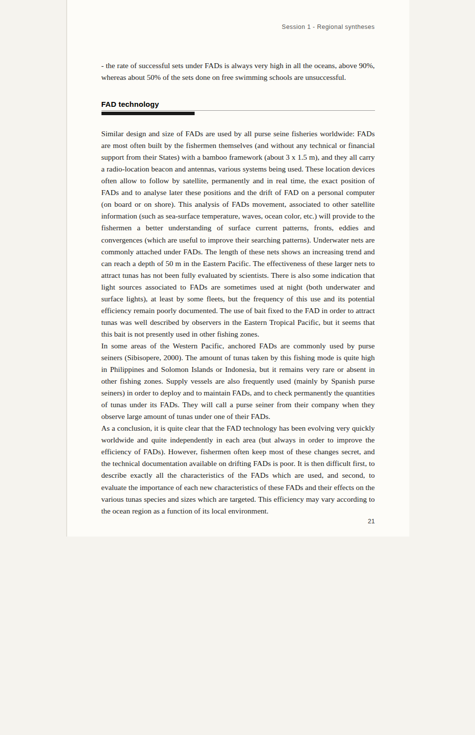Session 1 - Regional syntheses
- the rate of successful sets under FADs is always very high in all the oceans, above 90%, whereas about 50% of the sets done on free swimming schools are unsuccessful.
FAD technology
Similar design and size of FADs are used by all purse seine fisheries worldwide: FADs are most often built by the fishermen themselves (and without any technical or financial support from their States) with a bamboo framework (about 3 x 1.5 m), and they all carry a radio-location beacon and antennas, various systems being used. These location devices often allow to follow by satellite, permanently and in real time, the exact position of FADs and to analyse later these positions and the drift of FAD on a personal computer (on board or on shore). This analysis of FADs movement, associated to other satellite information (such as sea-surface temperature, waves, ocean color, etc.) will provide to the fishermen a better understanding of surface current patterns, fronts, eddies and convergences (which are useful to improve their searching patterns). Underwater nets are commonly attached under FADs. The length of these nets shows an increasing trend and can reach a depth of 50 m in the Eastern Pacific. The effectiveness of these larger nets to attract tunas has not been fully evaluated by scientists. There is also some indication that light sources associated to FADs are sometimes used at night (both underwater and surface lights), at least by some fleets, but the frequency of this use and its potential efficiency remain poorly documented. The use of bait fixed to the FAD in order to attract tunas was well described by observers in the Eastern Tropical Pacific, but it seems that this bait is not presently used in other fishing zones.
In some areas of the Western Pacific, anchored FADs are commonly used by purse seiners (Sibisopere, 2000). The amount of tunas taken by this fishing mode is quite high in Philippines and Solomon Islands or Indonesia, but it remains very rare or absent in other fishing zones. Supply vessels are also frequently used (mainly by Spanish purse seiners) in order to deploy and to maintain FADs, and to check permanently the quantities of tunas under its FADs. They will call a purse seiner from their company when they observe large amount of tunas under one of their FADs.
As a conclusion, it is quite clear that the FAD technology has been evolving very quickly worldwide and quite independently in each area (but always in order to improve the efficiency of FADs). However, fishermen often keep most of these changes secret, and the technical documentation available on drifting FADs is poor. It is then difficult first, to describe exactly all the characteristics of the FADs which are used, and second, to evaluate the importance of each new characteristics of these FADs and their effects on the various tunas species and sizes which are targeted. This efficiency may vary according to the ocean region as a function of its local environment.
21